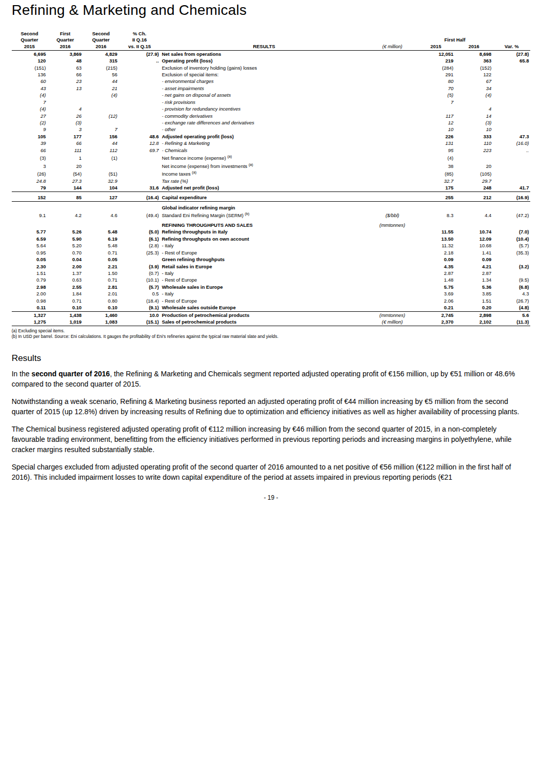Refining & Marketing and Chemicals
| Second Quarter | First Quarter | Second Quarter | % Ch. II Q.16 | | | First Half | |
| 2015 | 2016 | 2016 | vs. II Q.15 | RESULTS | (€ million) | 2015 | 2016 | Var. % |
| 6,695 | 3,869 | 4,829 | (27.9) | Net sales from operations | | 12,051 | 8,698 | (27.8) |
| 120 | 48 | 315 | .. | Operating profit (loss) | | 219 | 363 | 65.8 |
| (151) | 63 | (215) | | Exclusion of inventory holding (gains) losses | | (284) | (152) | |
| 136 | 66 | 56 | | Exclusion of special items: | | 291 | 122 | |
| 60 | 23 | 44 | | - environmental charges | | 80 | 67 | |
| 43 | 13 | 21 | | - asset impairments | | 70 | 34 | |
| (4) | | (4) | | - net gains on disposal of assets | | (5) | (4) | |
| 7 | | | | - risk provisions | | 7 | | |
| (4) | 4 | | | - provision for redundancy incentives | | | 4 | |
| 27 | 26 | (12) | | - commodity derivatives | | 117 | 14 | |
| (2) | (3) | | | - exchange rate differences and derivatives | | 12 | (3) | |
| 9 | 3 | 7 | | - other | | 10 | 10 | |
| 105 | 177 | 156 | 48.6 | Adjusted operating profit (loss) | | 226 | 333 | 47.3 |
| 39 | 66 | 44 | 12.8 | - Refining & Marketing | | 131 | 110 | (16.0) |
| 66 | 111 | 112 | 69.7 | - Chemicals | | 95 | 223 | .. |
| (3) | 1 | (1) | | Net finance income (expense) (a) | | (4) | | |
| 3 | 20 | | | Net income (expense) from investments (a) | | 38 | 20 | |
| (26) | (54) | (51) | | Income taxes (a) | | (85) | (105) | |
| 24.8 | 27.3 | 32.9 | | Tax rate (%) | | 32.7 | 29.7 | |
| 79 | 144 | 104 | 31.6 | Adjusted net profit (loss) | | 175 | 248 | 41.7 |
| 152 | 85 | 127 | (16.4) | Capital expenditure | | 255 | 212 | (16.9) |
| | Global indicator refining margin | | |
| 9.1 | 4.2 | 4.6 | (49.4) | Standard Eni Refining Margin (SERM) (b) | ($/bbl) | 8.3 | 4.4 | (47.2) |
| | REFINING THROUGHPUTS AND SALES | (mmtonnes) | |
| 5.77 | 5.26 | 5.48 | (5.0) | Refining throughputs in Italy | | 11.55 | 10.74 | (7.0) |
| 6.59 | 5.90 | 6.19 | (6.1) | Refining throughputs on own account | | 13.50 | 12.09 | (10.4) |
| 5.64 | 5.20 | 5.48 | (2.8) | - Italy | | 11.32 | 10.68 | (5.7) |
| 0.95 | 0.70 | 0.71 | (25.3) | - Rest of Europe | | 2.18 | 1.41 | (35.3) |
| 0.05 | 0.04 | 0.05 | | Green refining throughputs | | 0.09 | 0.09 | |
| 2.30 | 2.00 | 2.21 | (3.9) | Retail sales in Europe | | 4.35 | 4.21 | (3.2) |
| 1.51 | 1.37 | 1.50 | (0.7) | - Italy | | 2.87 | 2.87 | |
| 0.79 | 0.63 | 0.71 | (10.1) | - Rest of Europe | | 1.48 | 1.34 | (9.5) |
| 2.98 | 2.55 | 2.81 | (5.7) | Wholesale sales in Europe | | 5.75 | 5.36 | (6.8) |
| 2.00 | 1.84 | 2.01 | 0.5 | - Italy | | 3.69 | 3.85 | 4.3 |
| 0.98 | 0.71 | 0.80 | (18.4) | - Rest of Europe | | 2.06 | 1.51 | (26.7) |
| 0.11 | 0.10 | 0.10 | (9.1) | Wholesale sales outside Europe | | 0.21 | 0.20 | (4.8) |
| 1,327 | 1,438 | 1,460 | 10.0 | Production of petrochemical products | (mmtonnes) | 2,745 | 2,898 | 5.6 |
| 1,275 | 1,019 | 1,083 | (15.1) | Sales of petrochemical products | (€ million) | 2,370 | 2,102 | (11.3) |
(a) Excluding special items.
(b) In USD per barrel. Source: Eni calculations. It gauges the profitability of Eni's refineries against the typical raw material slate and yields.
Results
In the second quarter of 2016, the Refining & Marketing and Chemicals segment reported adjusted operating profit of €156 million, up by €51 million or 48.6% compared to the second quarter of 2015.
Notwithstanding a weak scenario, Refining & Marketing business reported an adjusted operating profit of €44 million increasing by €5 million from the second quarter of 2015 (up 12.8%) driven by increasing results of Refining due to optimization and efficiency initiatives as well as higher availability of processing plants.
The Chemical business registered adjusted operating profit of €112 million increasing by €46 million from the second quarter of 2015, in a non-completely favourable trading environment, benefitting from the efficiency initiatives performed in previous reporting periods and increasing margins in polyethylene, while cracker margins resulted substantially stable.
Special charges excluded from adjusted operating profit of the second quarter of 2016 amounted to a net positive of €56 million (€122 million in the first half of 2016). This included impairment losses to write down capital expenditure of the period at assets impaired in previous reporting periods (€21
- 19 -